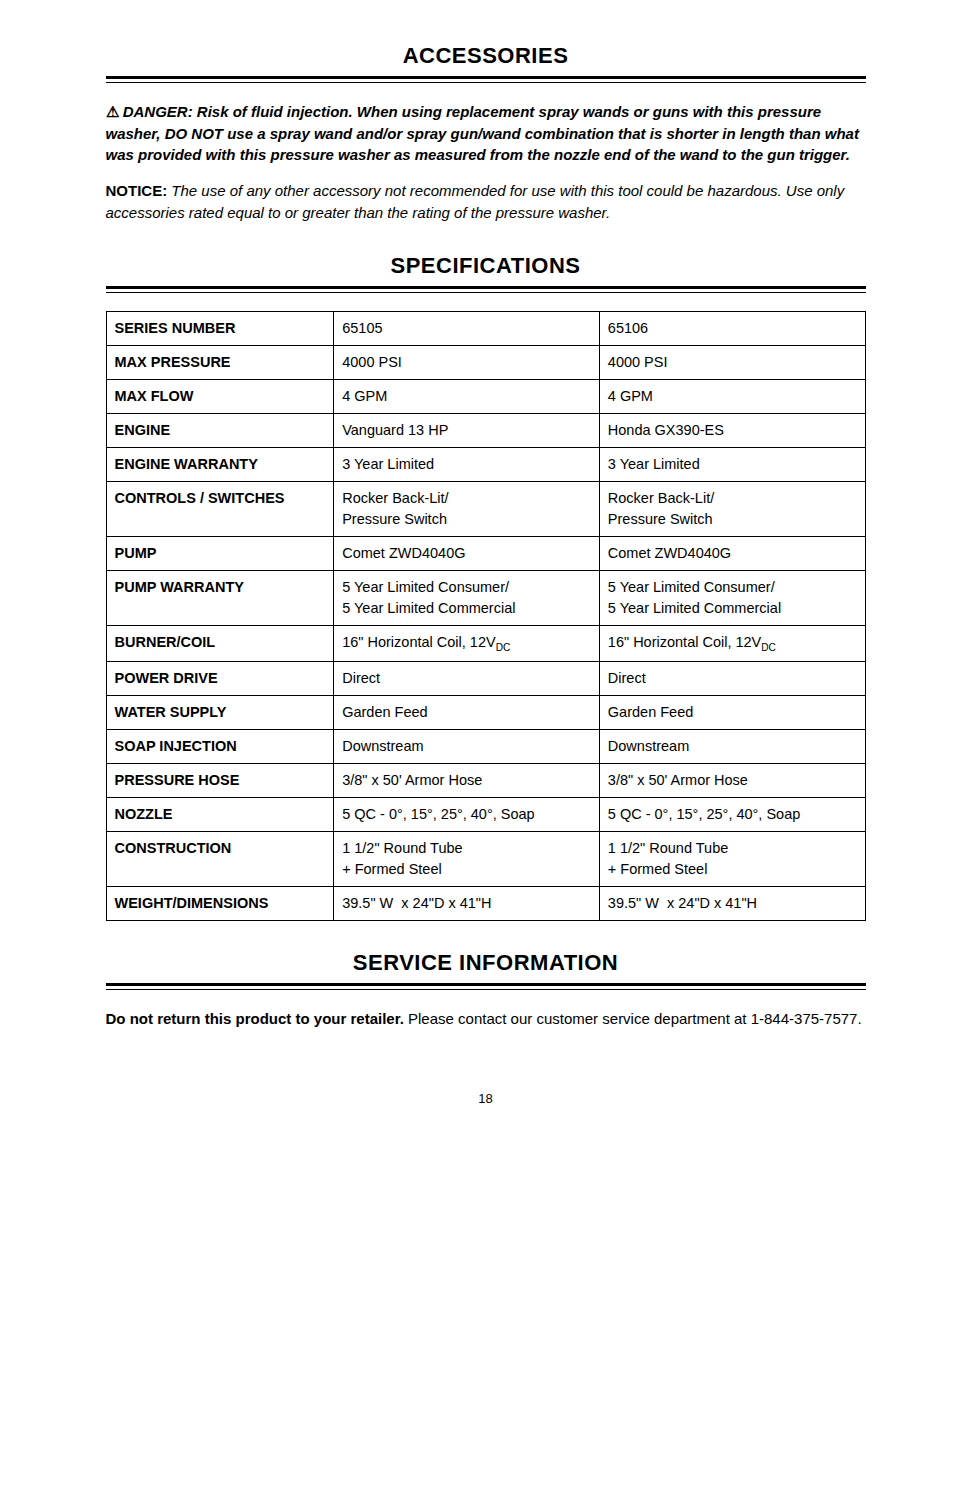ACCESSORIES
⚠ DANGER: Risk of fluid injection. When using replacement spray wands or guns with this pressure washer, DO NOT use a spray wand and/or spray gun/wand combination that is shorter in length than what was provided with this pressure washer as measured from the nozzle end of the wand to the gun trigger.
NOTICE: The use of any other accessory not recommended for use with this tool could be hazardous. Use only accessories rated equal to or greater than the rating of the pressure washer.
SPECIFICATIONS
| SERIES NUMBER | 65105 | 65106 |
| MAX PRESSURE | 4000 PSI | 4000 PSI |
| MAX FLOW | 4 GPM | 4 GPM |
| ENGINE | Vanguard 13 HP | Honda GX390-ES |
| ENGINE WARRANTY | 3 Year Limited | 3 Year Limited |
| CONTROLS / SWITCHES | Rocker Back-Lit/ Pressure Switch | Rocker Back-Lit/ Pressure Switch |
| PUMP | Comet ZWD4040G | Comet ZWD4040G |
| PUMP WARRANTY | 5 Year Limited Consumer/ 5 Year Limited Commercial | 5 Year Limited Consumer/ 5 Year Limited Commercial |
| BURNER/COIL | 16" Horizontal Coil, 12V DC | 16" Horizontal Coil, 12V DC |
| POWER DRIVE | Direct | Direct |
| WATER SUPPLY | Garden Feed | Garden Feed |
| SOAP INJECTION | Downstream | Downstream |
| PRESSURE HOSE | 3/8" x 50' Armor Hose | 3/8" x 50' Armor Hose |
| NOZZLE | 5 QC - 0°, 15°, 25°, 40°, Soap | 5 QC - 0°, 15°, 25°, 40°, Soap |
| CONSTRUCTION | 1 1/2" Round Tube + Formed Steel | 1 1/2" Round Tube + Formed Steel |
| WEIGHT/DIMENSIONS | 39.5" W x 24"D x 41"H | 39.5" W x 24"D x 41"H |
SERVICE INFORMATION
Do not return this product to your retailer. Please contact our customer service department at 1-844-375-7577.
18